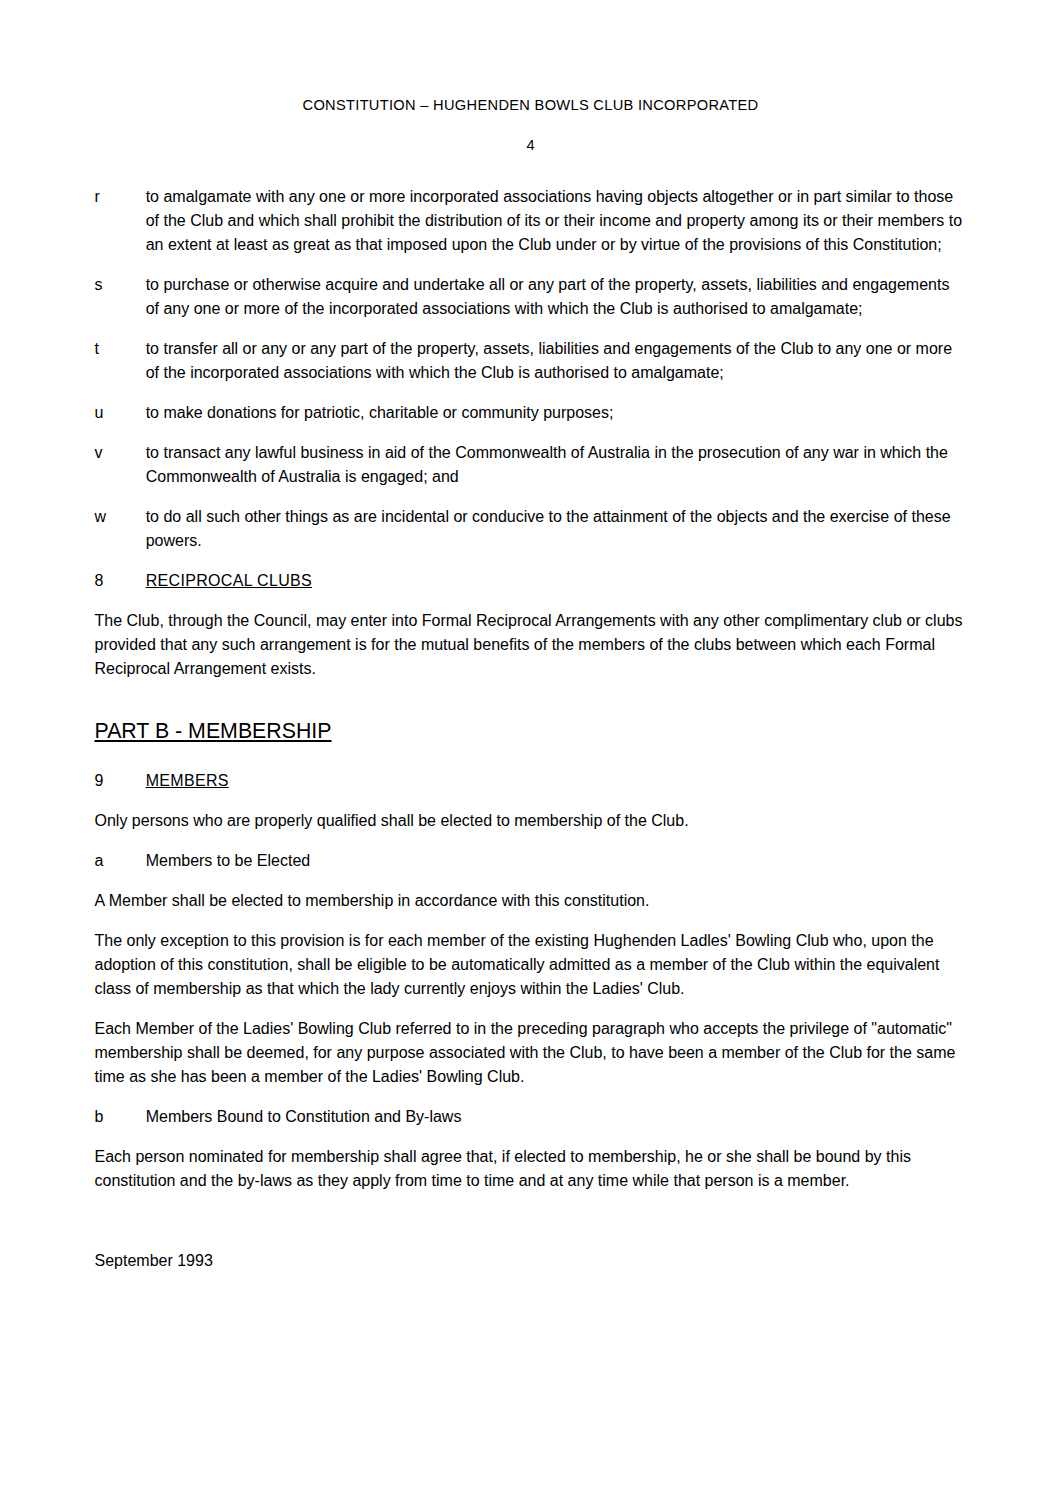CONSTITUTION – HUGHENDEN BOWLS CLUB INCORPORATED
4
r
to amalgamate with any one or more incorporated associations having objects altogether or in part similar to those of the Club and which shall prohibit the distribution of its or their income and property among its or their members to an extent at least as great as that imposed upon the Club under or by virtue of the provisions of this Constitution;
s
to purchase or otherwise acquire and undertake all or any part of the property, assets, liabilities and engagements of any one or more of the incorporated associations with which the Club is authorised to amalgamate;
t
to transfer all or any or any part of the property, assets, liabilities and engagements of the Club to any one or more of the incorporated associations with which the Club is authorised to amalgamate;
u
to make donations for patriotic, charitable or community purposes;
v
to transact any lawful business in aid of the Commonwealth of Australia in the prosecution of any war in which the Commonwealth of Australia is engaged; and
w
to do all such other things as are incidental or conducive to the attainment of the objects and the exercise of these powers.
8
RECIPROCAL CLUBS
The Club, through the Council, may enter into Formal Reciprocal Arrangements with any other complimentary club or clubs provided that any such arrangement is for the mutual benefits of the members of the clubs between which each Formal Reciprocal Arrangement exists.
PART B - MEMBERSHIP
9
MEMBERS
Only persons who are properly qualified shall be elected to membership of the Club.
a
Members to be Elected
A Member shall be elected to membership in accordance with this constitution.
The only exception to this provision is for each member of the existing Hughenden Ladles' Bowling Club who, upon the adoption of this constitution, shall be eligible to be automatically admitted as a member of the Club within the equivalent class of membership as that which the lady currently enjoys within the Ladies' Club.
Each Member of the Ladies' Bowling Club referred to in the preceding paragraph who accepts the privilege of "automatic" membership shall be deemed, for any purpose associated with the Club, to have been a member of the Club for the same time as she has been a member of the Ladies' Bowling Club.
b
Members Bound to Constitution and By-laws
Each person nominated for membership shall agree that, if elected to membership, he or she shall be bound by this constitution and the by-laws as they apply from time to time and at any time while that person is a member.
September 1993